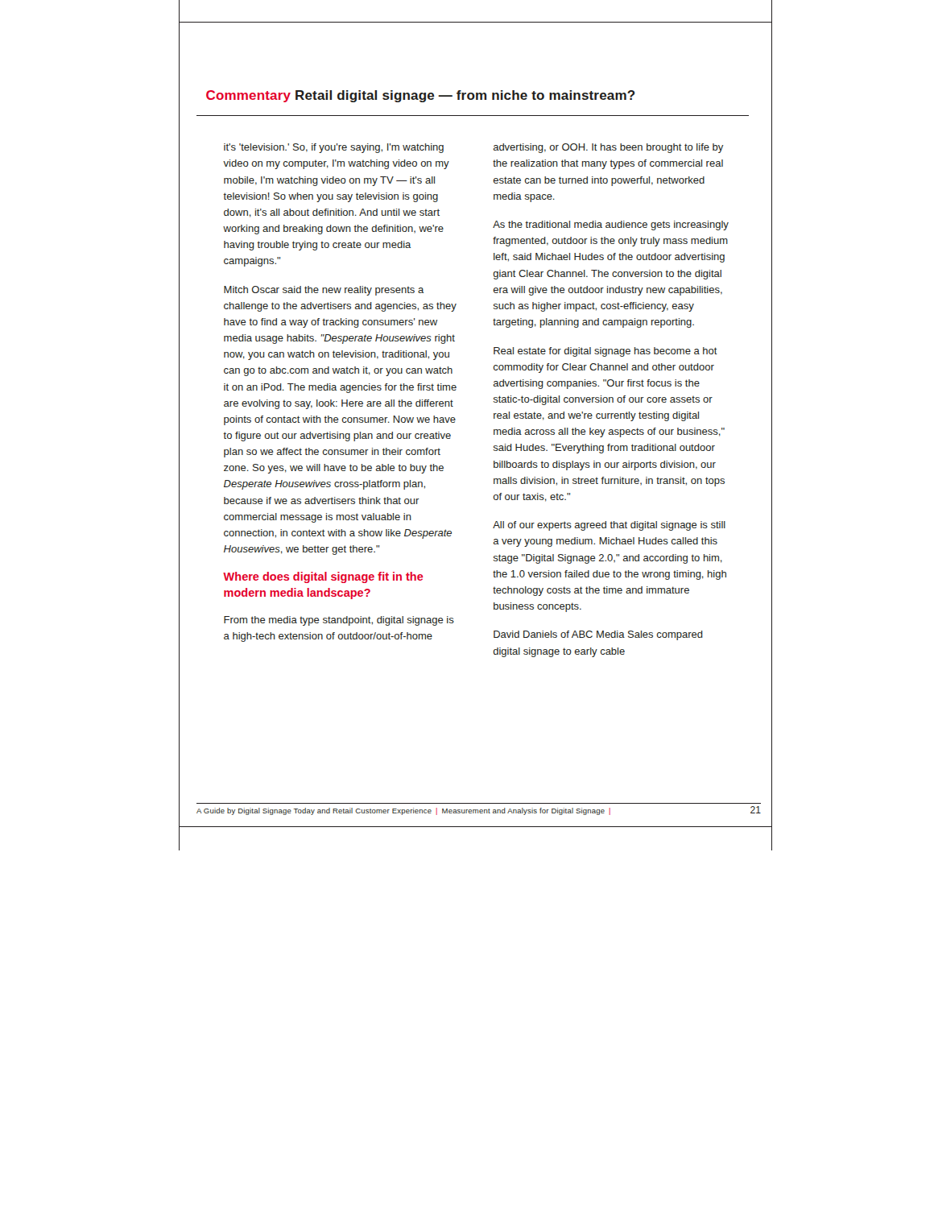Commentary Retail digital signage — from niche to mainstream?
it's 'television.' So, if you're saying, I'm watching video on my computer, I'm watching video on my mobile, I'm watching video on my TV — it's all television! So when you say television is going down, it's all about definition. And until we start working and breaking down the definition, we're having trouble trying to create our media campaigns."
Mitch Oscar said the new reality presents a challenge to the advertisers and agencies, as they have to find a way of tracking consumers' new media usage habits. "Desperate Housewives right now, you can watch on television, traditional, you can go to abc.com and watch it, or you can watch it on an iPod. The media agencies for the first time are evolving to say, look: Here are all the different points of contact with the consumer. Now we have to figure out our advertising plan and our creative plan so we affect the consumer in their comfort zone. So yes, we will have to be able to buy the Desperate Housewives cross-platform plan, because if we as advertisers think that our commercial message is most valuable in connection, in context with a show like Desperate Housewives, we better get there."
Where does digital signage fit in the modern media landscape?
From the media type standpoint, digital signage is a high-tech extension of outdoor/out-of-home advertising, or OOH. It has been brought to life by the realization that many types of commercial real estate can be turned into powerful, networked media space.
As the traditional media audience gets increasingly fragmented, outdoor is the only truly mass medium left, said Michael Hudes of the outdoor advertising giant Clear Channel. The conversion to the digital era will give the outdoor industry new capabilities, such as higher impact, cost-efficiency, easy targeting, planning and campaign reporting.
Real estate for digital signage has become a hot commodity for Clear Channel and other outdoor advertising companies. "Our first focus is the static-to-digital conversion of our core assets or real estate, and we're currently testing digital media across all the key aspects of our business," said Hudes. "Everything from traditional outdoor billboards to displays in our airports division, our malls division, in street furniture, in transit, on tops of our taxis, etc."
All of our experts agreed that digital signage is still a very young medium. Michael Hudes called this stage "Digital Signage 2.0," and according to him, the 1.0 version failed due to the wrong timing, high technology costs at the time and immature business concepts.
David Daniels of ABC Media Sales compared digital signage to early cable
A Guide by Digital Signage Today and Retail Customer Experience | Measurement and Analysis for Digital Signage |
21